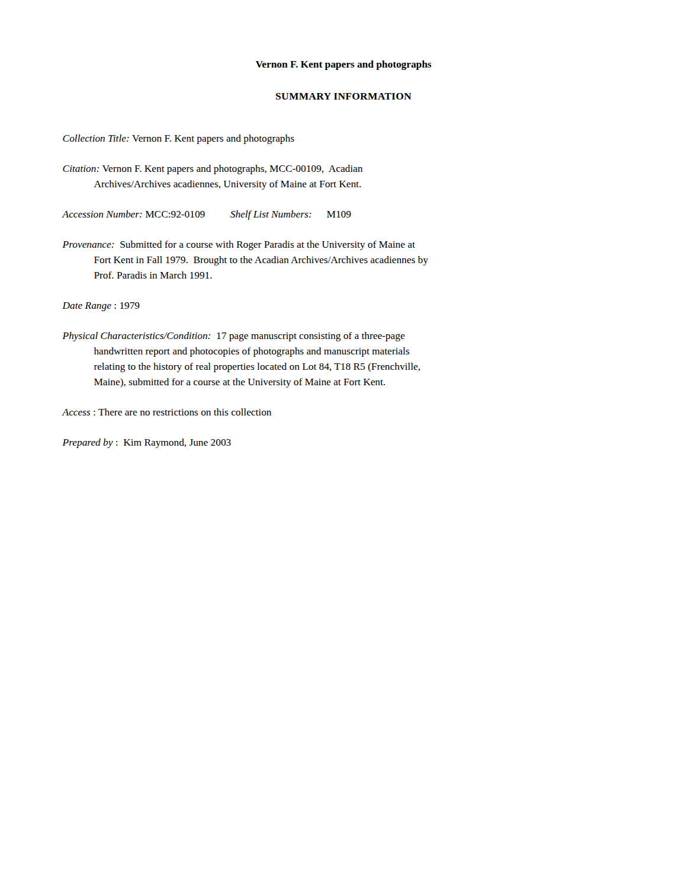Vernon F. Kent papers and photographs
SUMMARY INFORMATION
Collection Title:
Vernon F. Kent papers and photographs
Citation:
Vernon F. Kent papers and photographs, MCC-00109, Acadian Archives/Archives acadiennes, University of Maine at Fort Kent.
Accession Number:
MCC:92-0109
Shelf List Numbers:
M109
Provenance:
Submitted for a course with Roger Paradis at the University of Maine at Fort Kent in Fall 1979. Brought to the Acadian Archives/Archives acadiennes by Prof. Paradis in March 1991.
Date Range
: 1979
Physical Characteristics/Condition:
17 page manuscript consisting of a three-page handwritten report and photocopies of photographs and manuscript materials relating to the history of real properties located on Lot 84, T18 R5 (Frenchville, Maine), submitted for a course at the University of Maine at Fort Kent.
Access
: There are no restrictions on this collection
Prepared by
: Kim Raymond, June 2003